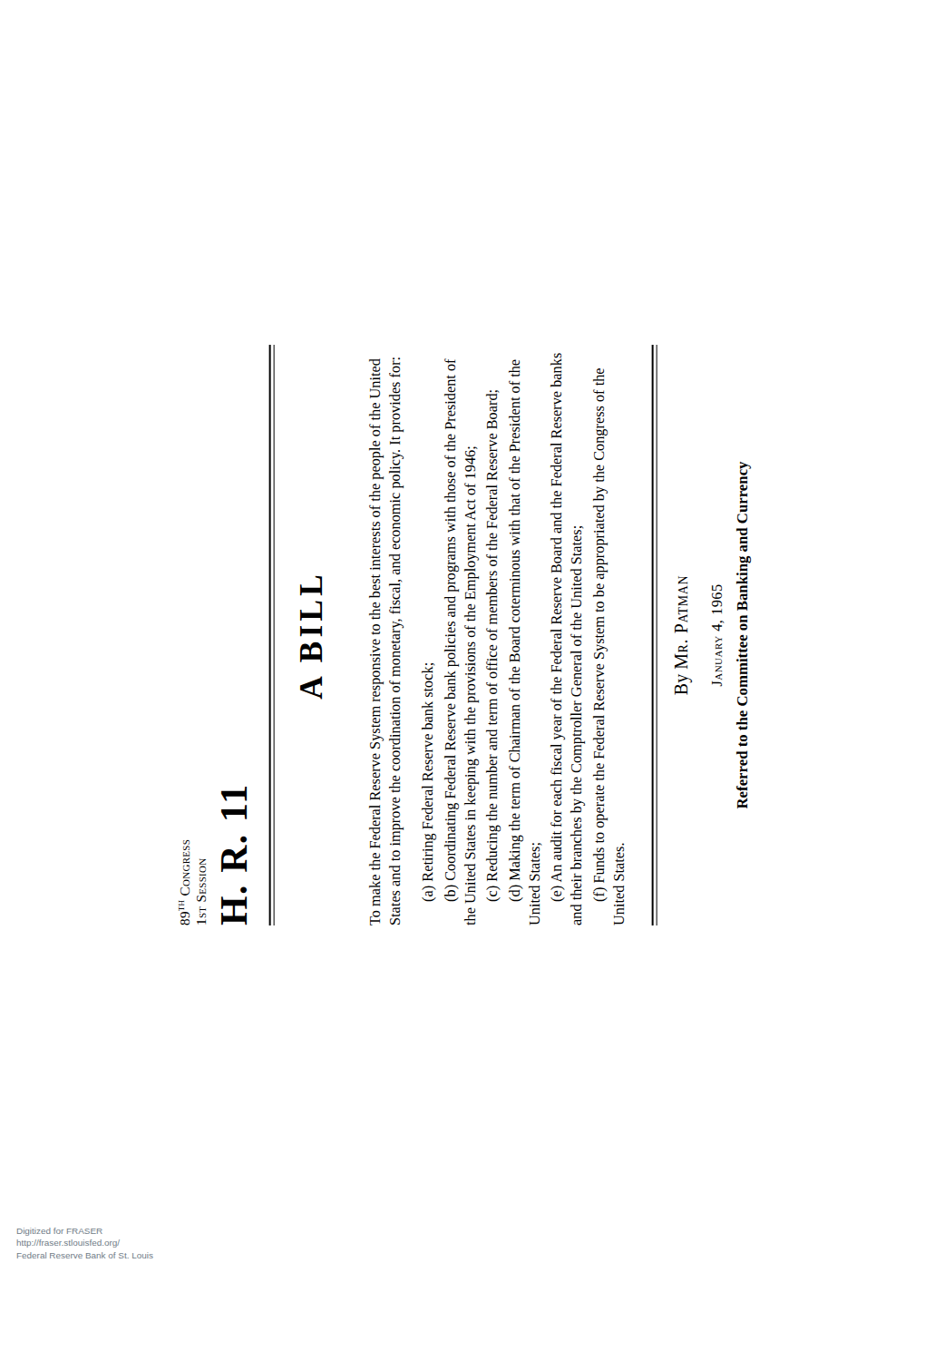89th Congress 1st Session
H. R. 11
A BILL
To make the Federal Reserve System responsive to the best interests of the people of the United States and to improve the coordination of monetary, fiscal, and economic policy. It provides for:
(a) Retiring Federal Reserve bank stock;
(b) Coordinating Federal Reserve bank policies and programs with those of the President of the United States in keeping with the provisions of the Employment Act of 1946;
(c) Reducing the number and term of office of members of the Federal Reserve Board;
(d) Making the term of Chairman of the Board coterminous with that of the President of the United States;
(e) An audit for each fiscal year of the Federal Reserve Board and the Federal Reserve banks and their branches by the Comptroller General of the United States;
(f) Funds to operate the Federal Reserve System to be appropriated by the Congress of the United States.
By Mr. Patman
January 4, 1965
Referred to the Committee on Banking and Currency
Digitized for FRASER
http://fraser.stlouisfed.org/
Federal Reserve Bank of St. Louis